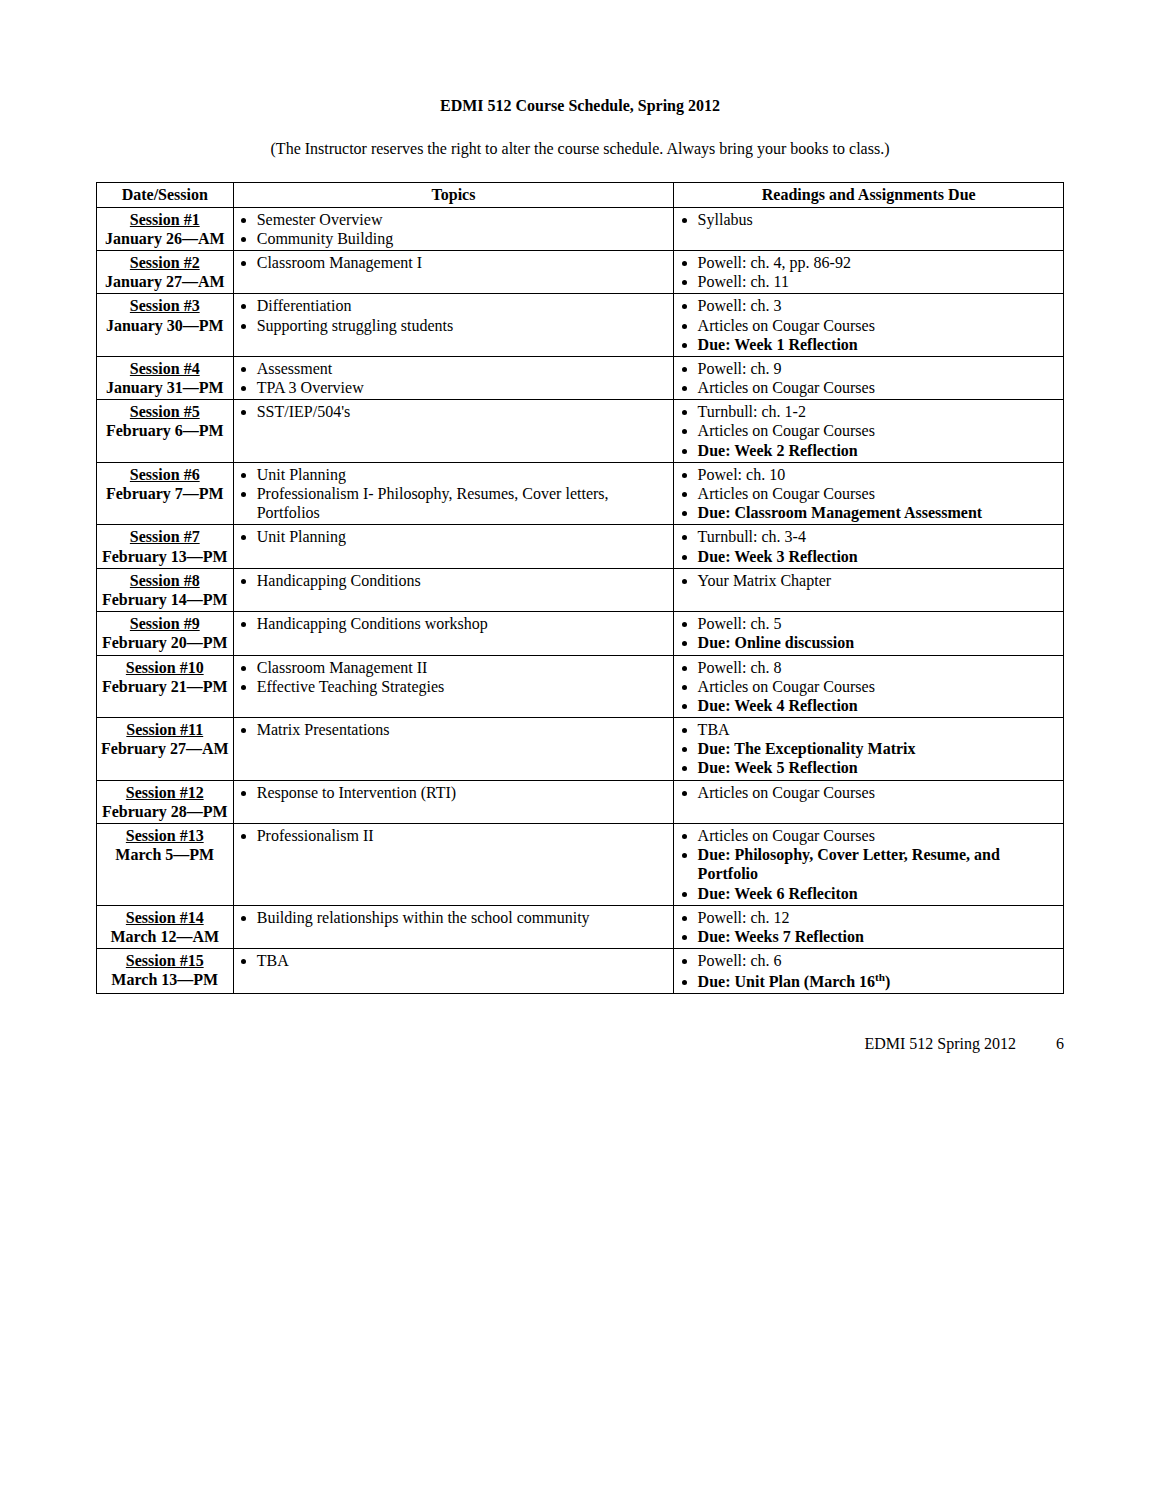EDMI 512 Course Schedule, Spring 2012
(The Instructor reserves the right to alter the course schedule. Always bring your books to class.)
| Date/Session | Topics | Readings and Assignments Due |
| --- | --- | --- |
| Session #1 January 26—AM | Semester Overview Community Building | Syllabus |
| Session #2 January 27—AM | Classroom Management I | Powell: ch. 4, pp. 86-92 Powell: ch. 11 |
| Session #3 January 30—PM | Differentiation Supporting struggling students | Powell: ch. 3 Articles on Cougar Courses Due: Week 1 Reflection |
| Session #4 January 31—PM | Assessment TPA 3 Overview | Powell: ch. 9 Articles on Cougar Courses |
| Session #5 February 6—PM | SST/IEP/504's | Turnbull: ch. 1-2 Articles on Cougar Courses Due: Week 2 Reflection |
| Session #6 February 7—PM | Unit Planning Professionalism I- Philosophy, Resumes, Cover letters, Portfolios | Powel: ch. 10 Articles on Cougar Courses Due: Classroom Management Assessment |
| Session #7 February 13—PM | Unit Planning | Turnbull: ch. 3-4 Due: Week 3 Reflection |
| Session #8 February 14—PM | Handicapping Conditions | Your Matrix Chapter |
| Session #9 February 20—PM | Handicapping Conditions workshop | Powell: ch. 5 Due: Online discussion |
| Session #10 February 21—PM | Classroom Management II Effective Teaching Strategies | Powell: ch. 8 Articles on Cougar Courses Due: Week 4 Reflection |
| Session #11 February 27—AM | Matrix Presentations | TBA Due: The Exceptionality Matrix Due: Week 5 Reflection |
| Session #12 February 28—PM | Response to Intervention (RTI) | Articles on Cougar Courses |
| Session #13 March 5—PM | Professionalism II | Articles on Cougar Courses Due: Philosophy, Cover Letter, Resume, and Portfolio Due: Week 6 Refleciton |
| Session #14 March 12—AM | Building relationships within the school community | Powell: ch. 12 Due: Weeks 7 Reflection |
| Session #15 March 13—PM | TBA | Powell: ch. 6 Due: Unit Plan (March 16 th ) |
EDMI 512 Spring 20126